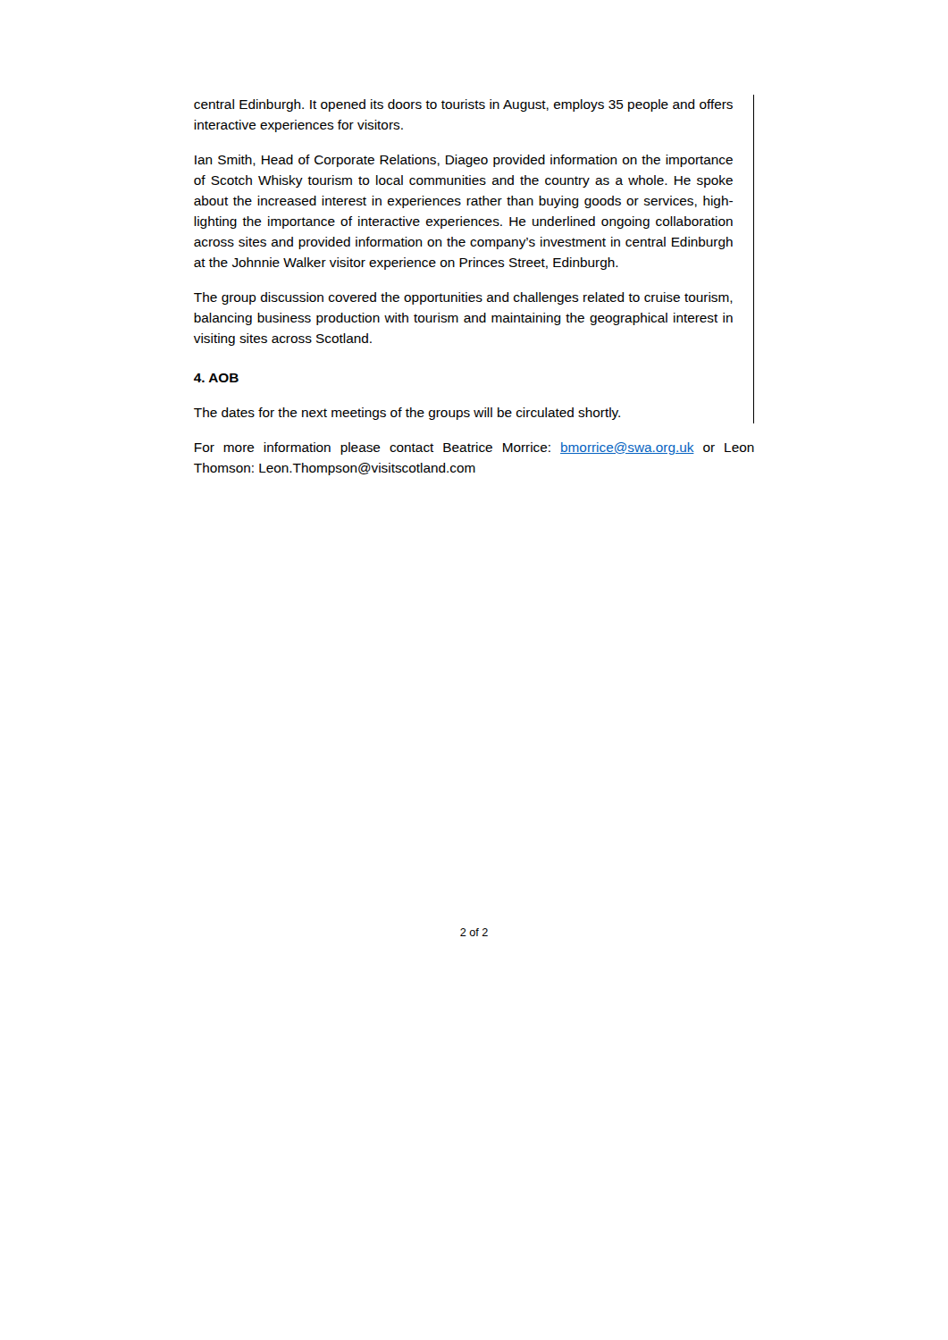central Edinburgh. It opened its doors to tourists in August, employs 35 people and offers interactive experiences for visitors.
Ian Smith, Head of Corporate Relations, Diageo provided information on the importance of Scotch Whisky tourism to local communities and the country as a whole. He spoke about the increased interest in experiences rather than buying goods or services, highlighting the importance of interactive experiences. He underlined ongoing collaboration across sites and provided information on the company’s investment in central Edinburgh at the Johnnie Walker visitor experience on Princes Street, Edinburgh.
The group discussion covered the opportunities and challenges related to cruise tourism, balancing business production with tourism and maintaining the geographical interest in visiting sites across Scotland.
4. AOB
The dates for the next meetings of the groups will be circulated shortly.
For more information please contact Beatrice Morrice: bmorrice@swa.org.uk or Leon Thomson: Leon.Thompson@visitscotland.com
2 of 2